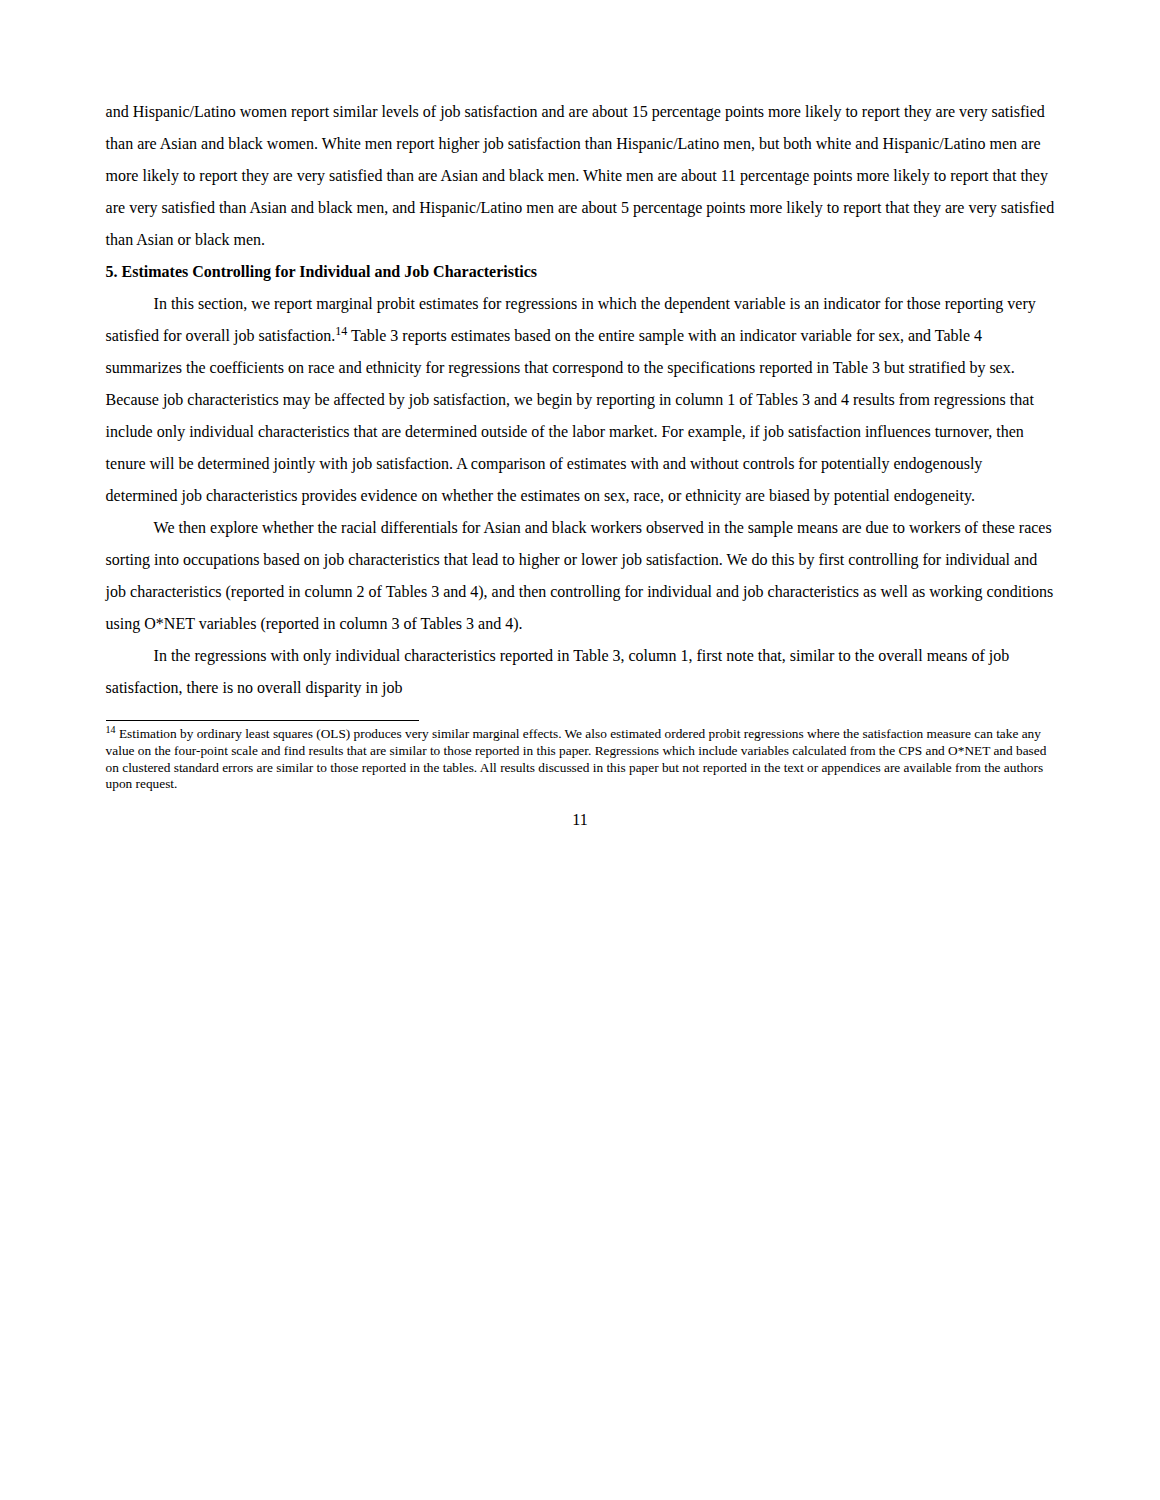and Hispanic/Latino women report similar levels of job satisfaction and are about 15 percentage points more likely to report they are very satisfied than are Asian and black women. White men report higher job satisfaction than Hispanic/Latino men, but both white and Hispanic/Latino men are more likely to report they are very satisfied than are Asian and black men. White men are about 11 percentage points more likely to report that they are very satisfied than Asian and black men, and Hispanic/Latino men are about 5 percentage points more likely to report that they are very satisfied than Asian or black men.
5. Estimates Controlling for Individual and Job Characteristics
In this section, we report marginal probit estimates for regressions in which the dependent variable is an indicator for those reporting very satisfied for overall job satisfaction.14 Table 3 reports estimates based on the entire sample with an indicator variable for sex, and Table 4 summarizes the coefficients on race and ethnicity for regressions that correspond to the specifications reported in Table 3 but stratified by sex. Because job characteristics may be affected by job satisfaction, we begin by reporting in column 1 of Tables 3 and 4 results from regressions that include only individual characteristics that are determined outside of the labor market. For example, if job satisfaction influences turnover, then tenure will be determined jointly with job satisfaction. A comparison of estimates with and without controls for potentially endogenously determined job characteristics provides evidence on whether the estimates on sex, race, or ethnicity are biased by potential endogeneity.
We then explore whether the racial differentials for Asian and black workers observed in the sample means are due to workers of these races sorting into occupations based on job characteristics that lead to higher or lower job satisfaction. We do this by first controlling for individual and job characteristics (reported in column 2 of Tables 3 and 4), and then controlling for individual and job characteristics as well as working conditions using O*NET variables (reported in column 3 of Tables 3 and 4).
In the regressions with only individual characteristics reported in Table 3, column 1, first note that, similar to the overall means of job satisfaction, there is no overall disparity in job
14 Estimation by ordinary least squares (OLS) produces very similar marginal effects. We also estimated ordered probit regressions where the satisfaction measure can take any value on the four-point scale and find results that are similar to those reported in this paper. Regressions which include variables calculated from the CPS and O*NET and based on clustered standard errors are similar to those reported in the tables. All results discussed in this paper but not reported in the text or appendices are available from the authors upon request.
11